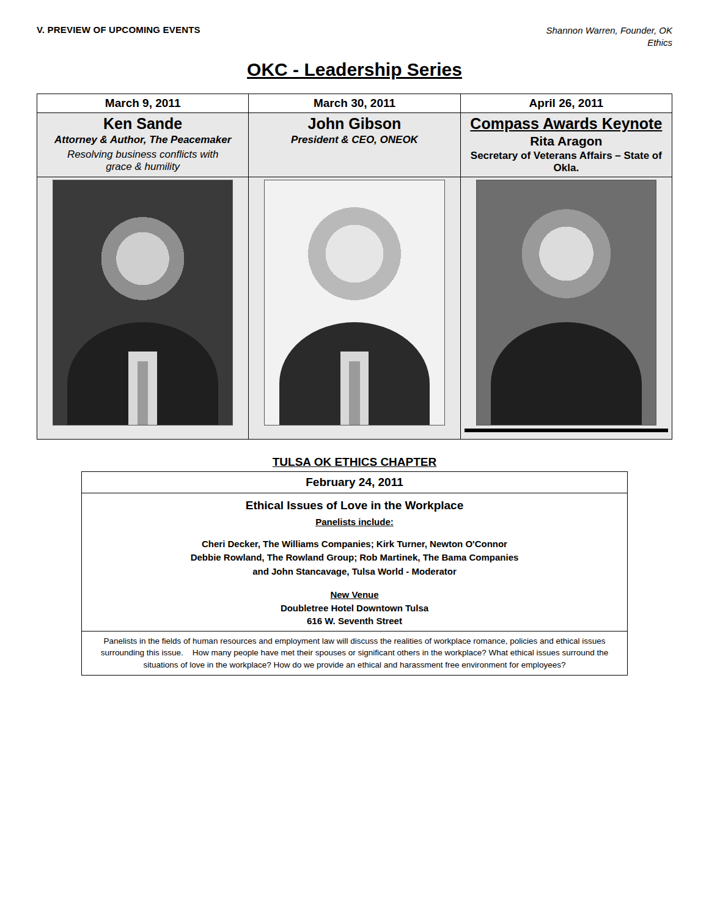V. PREVIEW OF UPCOMING EVENTS
Shannon Warren, Founder, OK
Ethics
OKC - Leadership Series
| March 9, 2011 | March 30, 2011 | April 26, 2011 |
| Ken Sande Attorney & Author, The Peacemaker Resolving business conflicts with grace & humility | John Gibson President & CEO, ONEOK | Compass Awards Keynote Rita Aragon Secretary of Veterans Affairs – State of Okla. |
TULSA OK ETHICS CHAPTER
| February 24, 2011 |
| Ethical Issues of Love in the Workplace Panelists include: Cheri Decker, The Williams Companies; Kirk Turner, Newton O'Connor Debbie Rowland, The Rowland Group; Rob Martinek, The Bama Companies and John Stancavage, Tulsa World - Moderator New Venue Doubletree Hotel Downtown Tulsa 616 W. Seventh Street |
| Panelists in the fields of human resources and employment law will discuss the realities of workplace romance, policies and ethical issues surrounding this issue. How many people have met their spouses or significant others in the workplace? What ethical issues surround the situations of love in the workplace? How do we provide an ethical and harassment free environment for employees? |